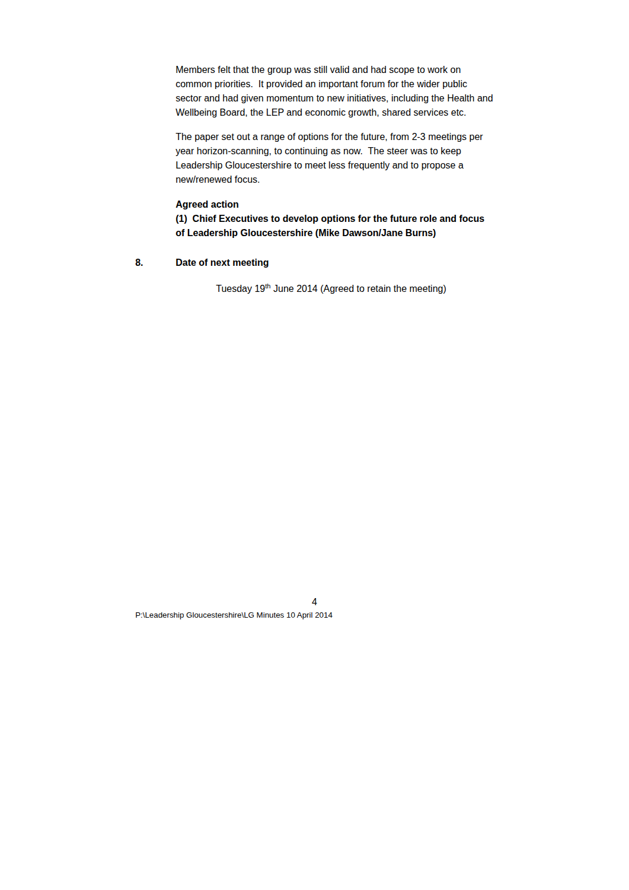Members felt that the group was still valid and had scope to work on common priorities. It provided an important forum for the wider public sector and had given momentum to new initiatives, including the Health and Wellbeing Board, the LEP and economic growth, shared services etc.
The paper set out a range of options for the future, from 2-3 meetings per year horizon-scanning, to continuing as now. The steer was to keep Leadership Gloucestershire to meet less frequently and to propose a new/renewed focus.
Agreed action (1) Chief Executives to develop options for the future role and focus of Leadership Gloucestershire (Mike Dawson/Jane Burns)
8. Date of next meeting
Tuesday 19th June 2014 (Agreed to retain the meeting)
4
P:\Leadership Gloucestershire\LG Minutes 10 April 2014